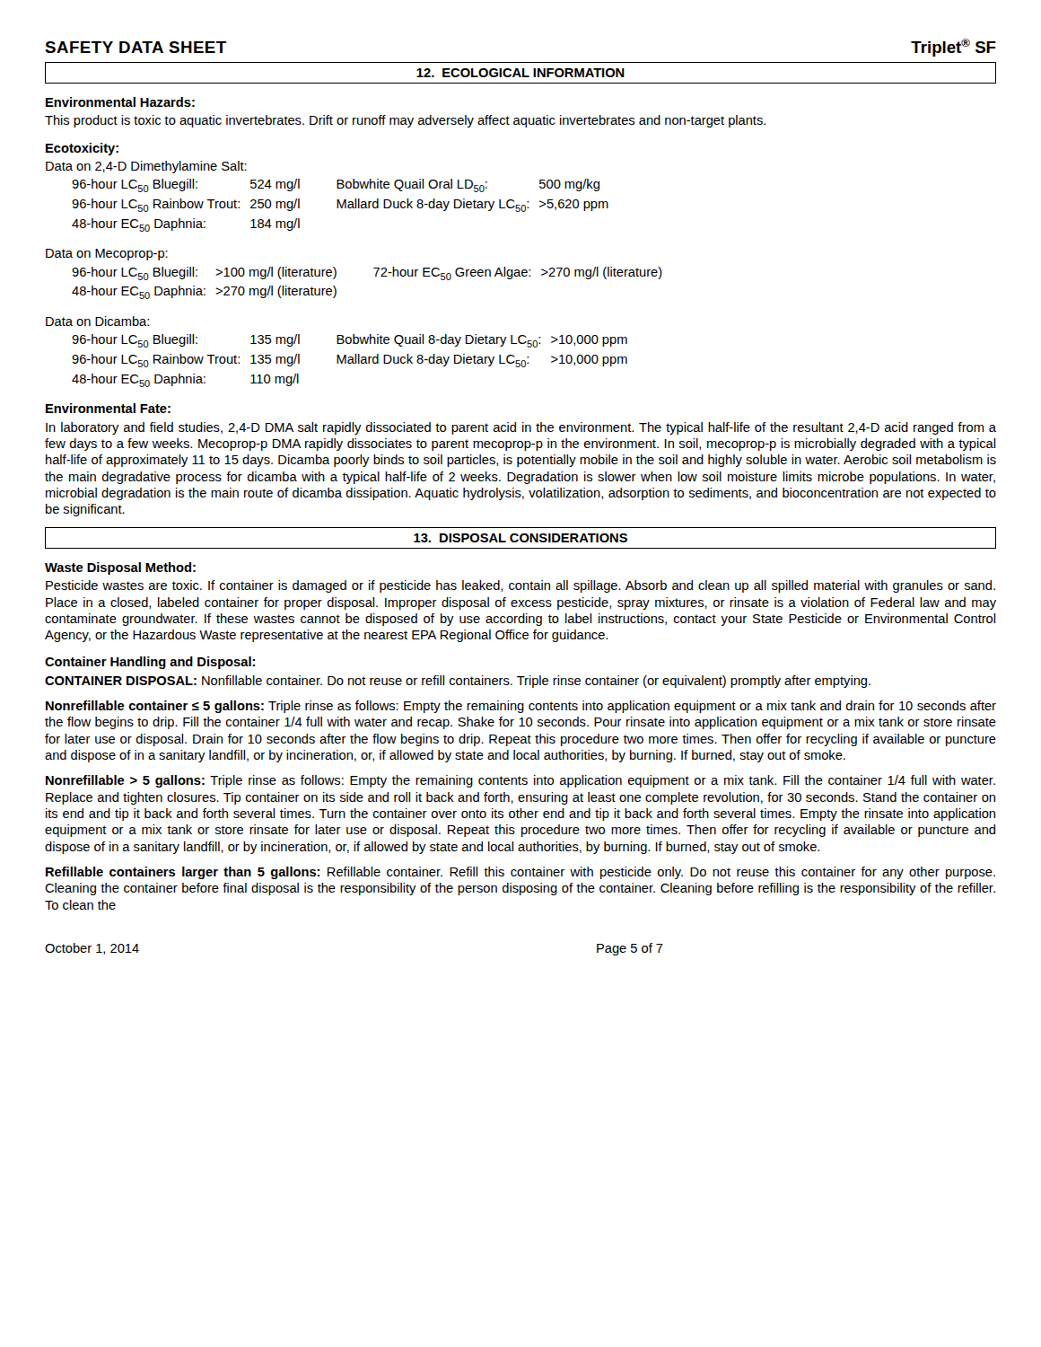SAFETY DATA SHEET Triplet® SF
12. ECOLOGICAL INFORMATION
Environmental Hazards:
This product is toxic to aquatic invertebrates. Drift or runoff may adversely affect aquatic invertebrates and non-target plants.
Ecotoxicity:
Data on 2,4-D Dimethylamine Salt:
| 96-hour LC 50 Bluegill: | 524 mg/l | Bobwhite Quail Oral LD 50 : | 500 mg/kg |
| 96-hour LC 50 Rainbow Trout: | 250 mg/l | Mallard Duck 8-day Dietary LC 50 : | >5,620 ppm |
| 48-hour EC 50 Daphnia: | 184 mg/l | | |
Data on Mecoprop-p:
| 96-hour LC 50 Bluegill: | >100 mg/l (literature) | 72-hour EC 50 Green Algae: | >270 mg/l (literature) |
| 48-hour EC 50 Daphnia: | >270 mg/l (literature) | | |
Data on Dicamba:
| 96-hour LC 50 Bluegill: | 135 mg/l | Bobwhite Quail 8-day Dietary LC 50 : | >10,000 ppm |
| 96-hour LC 50 Rainbow Trout: | 135 mg/l | Mallard Duck 8-day Dietary LC 50 : | >10,000 ppm |
| 48-hour EC 50 Daphnia: | 110 mg/l | | |
Environmental Fate:
In laboratory and field studies, 2,4-D DMA salt rapidly dissociated to parent acid in the environment. The typical half-life of the resultant 2,4-D acid ranged from a few days to a few weeks. Mecoprop-p DMA rapidly dissociates to parent mecoprop-p in the environment. In soil, mecoprop-p is microbially degraded with a typical half-life of approximately 11 to 15 days. Dicamba poorly binds to soil particles, is potentially mobile in the soil and highly soluble in water. Aerobic soil metabolism is the main degradative process for dicamba with a typical half-life of 2 weeks. Degradation is slower when low soil moisture limits microbe populations. In water, microbial degradation is the main route of dicamba dissipation. Aquatic hydrolysis, volatilization, adsorption to sediments, and bioconcentration are not expected to be significant.
13. DISPOSAL CONSIDERATIONS
Waste Disposal Method:
Pesticide wastes are toxic. If container is damaged or if pesticide has leaked, contain all spillage. Absorb and clean up all spilled material with granules or sand. Place in a closed, labeled container for proper disposal. Improper disposal of excess pesticide, spray mixtures, or rinsate is a violation of Federal law and may contaminate groundwater. If these wastes cannot be disposed of by use according to label instructions, contact your State Pesticide or Environmental Control Agency, or the Hazardous Waste representative at the nearest EPA Regional Office for guidance.
Container Handling and Disposal:
CONTAINER DISPOSAL: Nonfillable container. Do not reuse or refill containers. Triple rinse container (or equivalent) promptly after emptying.
Nonrefillable container ≤ 5 gallons: Triple rinse as follows: Empty the remaining contents into application equipment or a mix tank and drain for 10 seconds after the flow begins to drip. Fill the container 1/4 full with water and recap. Shake for 10 seconds. Pour rinsate into application equipment or a mix tank or store rinsate for later use or disposal. Drain for 10 seconds after the flow begins to drip. Repeat this procedure two more times. Then offer for recycling if available or puncture and dispose of in a sanitary landfill, or by incineration, or, if allowed by state and local authorities, by burning. If burned, stay out of smoke.
Nonrefillable > 5 gallons: Triple rinse as follows: Empty the remaining contents into application equipment or a mix tank. Fill the container 1/4 full with water. Replace and tighten closures. Tip container on its side and roll it back and forth, ensuring at least one complete revolution, for 30 seconds. Stand the container on its end and tip it back and forth several times. Turn the container over onto its other end and tip it back and forth several times. Empty the rinsate into application equipment or a mix tank or store rinsate for later use or disposal. Repeat this procedure two more times. Then offer for recycling if available or puncture and dispose of in a sanitary landfill, or by incineration, or, if allowed by state and local authorities, by burning. If burned, stay out of smoke.
Refillable containers larger than 5 gallons: Refillable container. Refill this container with pesticide only. Do not reuse this container for any other purpose. Cleaning the container before final disposal is the responsibility of the person disposing of the container. Cleaning before refilling is the responsibility of the refiller. To clean the
October 1, 2014 Page 5 of 7